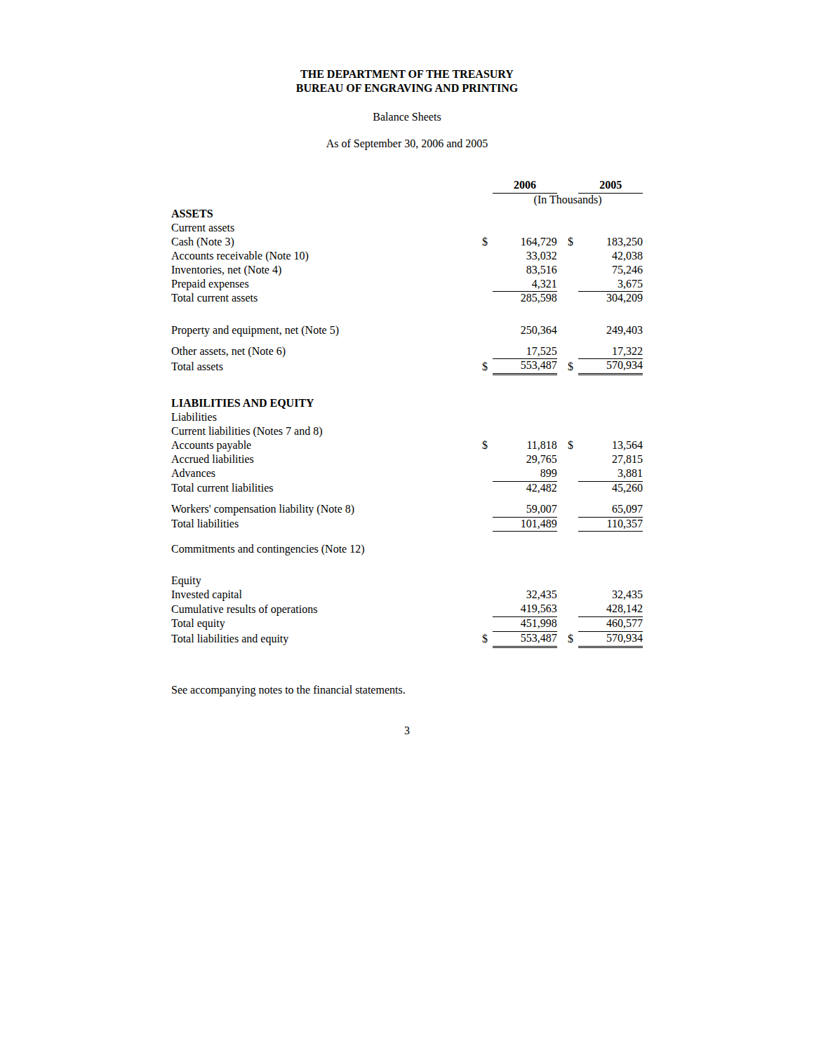THE DEPARTMENT OF THE TREASURY
BUREAU OF ENGRAVING AND PRINTING
Balance Sheets
As of September 30, 2006 and 2005
| | | 2006 | | | 2005 |
| | | (In Thousands) |
| ASSETS | | | | | |
| Current assets | | | | | |
| Cash (Note 3) | $ | 164,729 | | $ | 183,250 |
| Accounts receivable (Note 10) | | 33,032 | | | 42,038 |
| Inventories, net (Note 4) | | 83,516 | | | 75,246 |
| Prepaid expenses | | 4,321 | | | 3,675 |
| Total current assets | | 285,598 | | | 304,209 |
| Property and equipment, net (Note 5) | | 250,364 | | | 249,403 |
| Other assets, net (Note 6) | | 17,525 | | | 17,322 |
| Total assets | $ | 553,487 | | $ | 570,934 |
| LIABILITIES AND EQUITY | | | | | |
| Liabilities | | | | | |
| Current liabilities (Notes 7 and 8) | | | | | |
| Accounts payable | $ | 11,818 | | $ | 13,564 |
| Accrued liabilities | | 29,765 | | | 27,815 |
| Advances | | 899 | | | 3,881 |
| Total current liabilities | | 42,482 | | | 45,260 |
| Workers' compensation liability (Note 8) | | 59,007 | | | 65,097 |
| Total liabilities | | 101,489 | | | 110,357 |
| Commitments and contingencies (Note 12) | | | | | |
| Equity | | | | | |
| Invested capital | | 32,435 | | | 32,435 |
| Cumulative results of operations | | 419,563 | | | 428,142 |
| Total equity | | 451,998 | | | 460,577 |
| Total liabilities and equity | $ | 553,487 | | $ | 570,934 |
See accompanying notes to the financial statements.
3